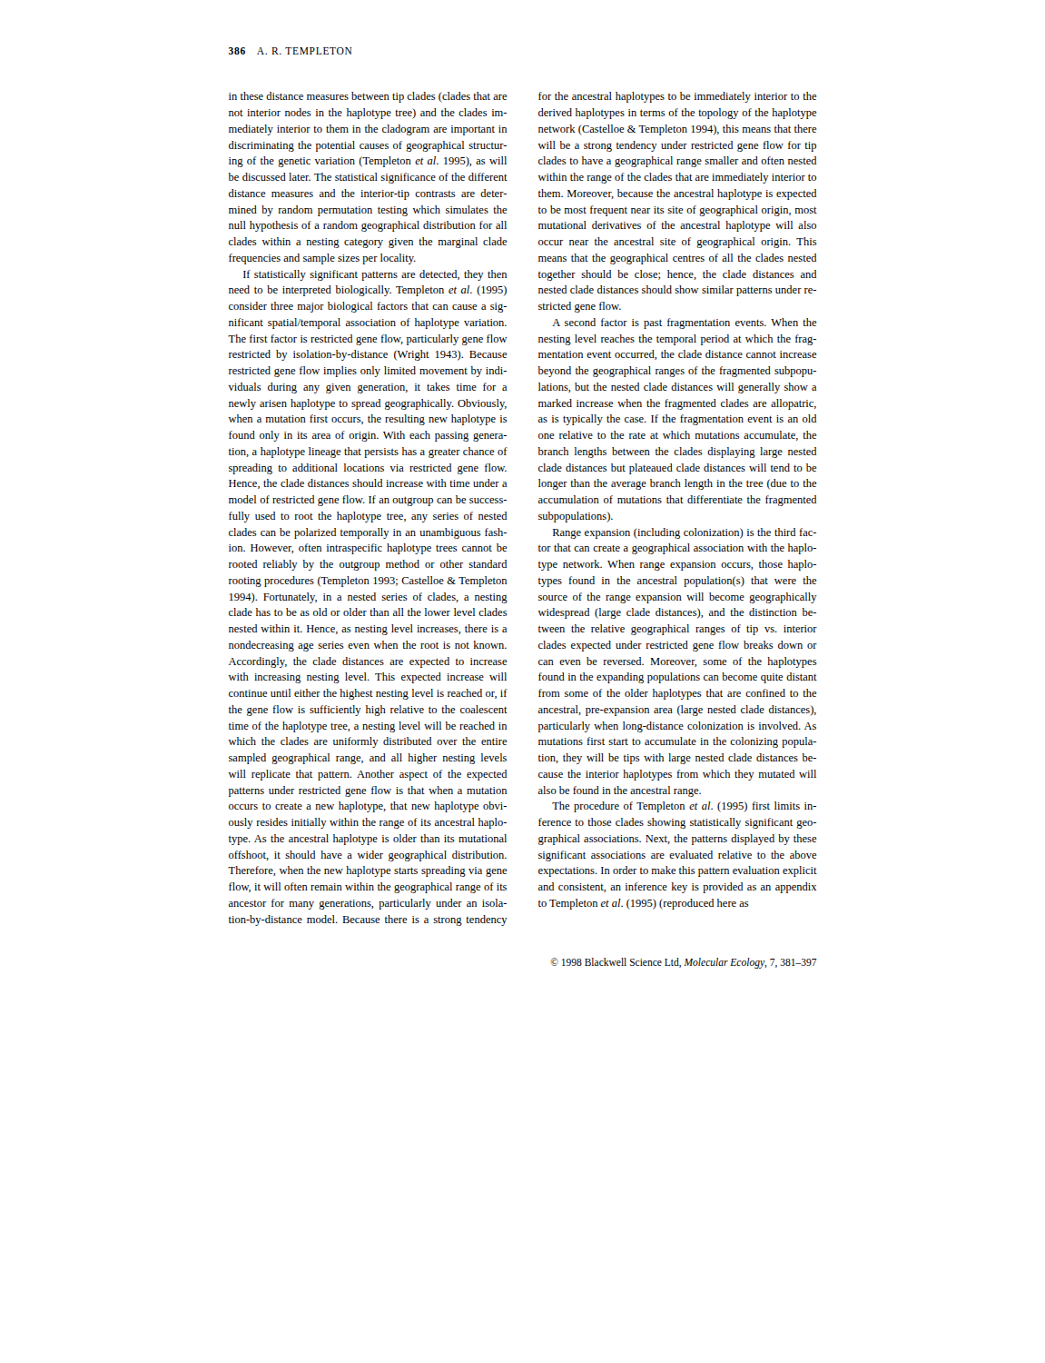386 A. R. TEMPLETON
in these distance measures between tip clades (clades that are not interior nodes in the haplotype tree) and the clades immediately interior to them in the cladogram are important in discriminating the potential causes of geographical structuring of the genetic variation (Templeton et al. 1995), as will be discussed later. The statistical significance of the different distance measures and the interior-tip contrasts are determined by random permutation testing which simulates the null hypothesis of a random geographical distribution for all clades within a nesting category given the marginal clade frequencies and sample sizes per locality.
If statistically significant patterns are detected, they then need to be interpreted biologically. Templeton et al. (1995) consider three major biological factors that can cause a significant spatial/temporal association of haplotype variation. The first factor is restricted gene flow, particularly gene flow restricted by isolation-by-distance (Wright 1943). Because restricted gene flow implies only limited movement by individuals during any given generation, it takes time for a newly arisen haplotype to spread geographically. Obviously, when a mutation first occurs, the resulting new haplotype is found only in its area of origin. With each passing generation, a haplotype lineage that persists has a greater chance of spreading to additional locations via restricted gene flow. Hence, the clade distances should increase with time under a model of restricted gene flow. If an outgroup can be successfully used to root the haplotype tree, any series of nested clades can be polarized temporally in an unambiguous fashion. However, often intraspecific haplotype trees cannot be rooted reliably by the outgroup method or other standard rooting procedures (Templeton 1993; Castelloe & Templeton 1994). Fortunately, in a nested series of clades, a nesting clade has to be as old or older than all the lower level clades nested within it. Hence, as nesting level increases, there is a nondecreasing age series even when the root is not known. Accordingly, the clade distances are expected to increase with increasing nesting level. This expected increase will continue until either the highest nesting level is reached or, if the gene flow is sufficiently high relative to the coalescent time of the haplotype tree, a nesting level will be reached in which the clades are uniformly distributed over the entire sampled geographical range, and all higher nesting levels will replicate that pattern. Another aspect of the expected patterns under restricted gene flow is that when a mutation occurs to create a new haplotype, that new haplotype obviously resides initially within the range of its ancestral haplotype. As the ancestral haplotype is older than its mutational offshoot, it should have a wider geographical distribution. Therefore, when the new haplotype starts spreading via gene flow, it will often remain within the geographical range of its ancestor for many generations, particularly under an isolation-by-distance model. Because there is a strong tendency for the ancestral haplotypes to be immediately interior to the derived haplotypes in terms of the topology of the haplotype network (Castelloe & Templeton 1994), this means that there will be a strong tendency under restricted gene flow for tip clades to have a geographical range smaller and often nested within the range of the clades that are immediately interior to them. Moreover, because the ancestral haplotype is expected to be most frequent near its site of geographical origin, most mutational derivatives of the ancestral haplotype will also occur near the ancestral site of geographical origin. This means that the geographical centres of all the clades nested together should be close; hence, the clade distances and nested clade distances should show similar patterns under restricted gene flow.
A second factor is past fragmentation events. When the nesting level reaches the temporal period at which the fragmentation event occurred, the clade distance cannot increase beyond the geographical ranges of the fragmented subpopulations, but the nested clade distances will generally show a marked increase when the fragmented clades are allopatric, as is typically the case. If the fragmentation event is an old one relative to the rate at which mutations accumulate, the branch lengths between the clades displaying large nested clade distances but plateaued clade distances will tend to be longer than the average branch length in the tree (due to the accumulation of mutations that differentiate the fragmented subpopulations).
Range expansion (including colonization) is the third factor that can create a geographical association with the haplotype network. When range expansion occurs, those haplotypes found in the ancestral population(s) that were the source of the range expansion will become geographically widespread (large clade distances), and the distinction between the relative geographical ranges of tip vs. interior clades expected under restricted gene flow breaks down or can even be reversed. Moreover, some of the haplotypes found in the expanding populations can become quite distant from some of the older haplotypes that are confined to the ancestral, pre-expansion area (large nested clade distances), particularly when long-distance colonization is involved. As mutations first start to accumulate in the colonizing population, they will be tips with large nested clade distances because the interior haplotypes from which they mutated will also be found in the ancestral range.
The procedure of Templeton et al. (1995) first limits inference to those clades showing statistically significant geographical associations. Next, the patterns displayed by these significant associations are evaluated relative to the above expectations. In order to make this pattern evaluation explicit and consistent, an inference key is provided as an appendix to Templeton et al. (1995) (reproduced here as
© 1998 Blackwell Science Ltd, Molecular Ecology, 7, 381–397